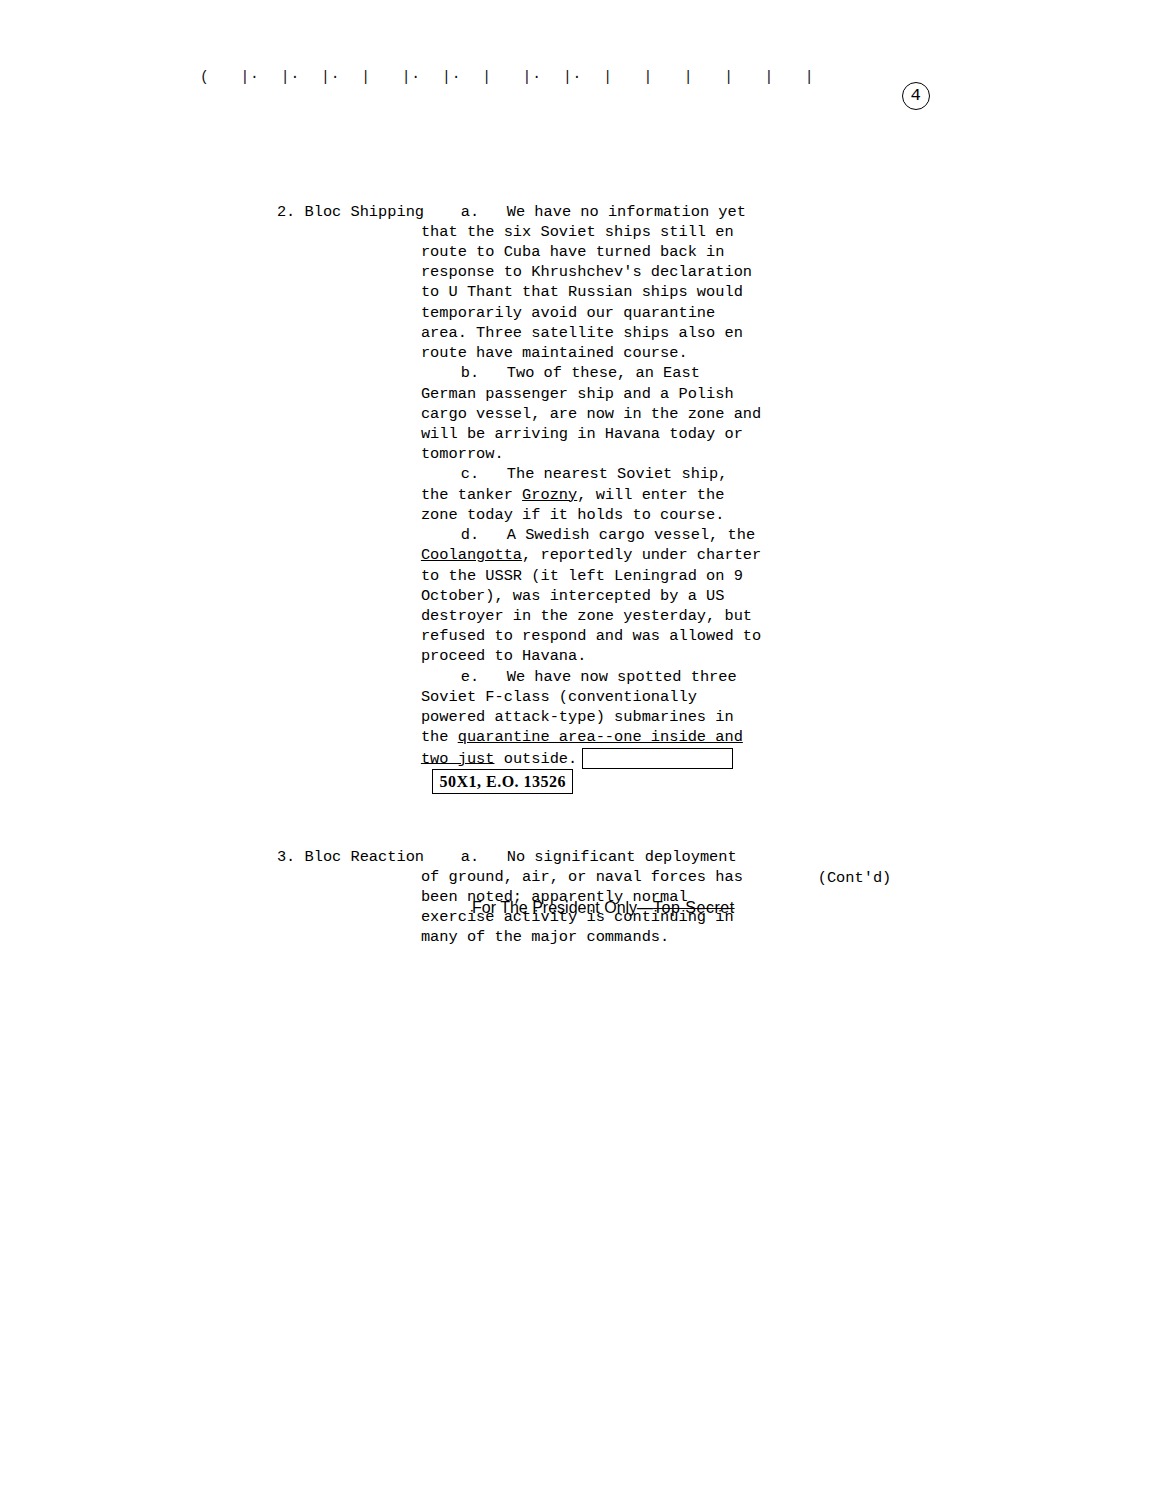(| ·| ·| ·|| ·| ·|| ·| ·||||||
4
2. Bloc Shipping
a. We have no information yet that the six Soviet ships still en route to Cuba have turned back in response to Khrushchev's declaration to U Thant that Russian ships would temporarily avoid our quarantine area. Three satellite ships also en route have maintained course.
b. Two of these, an East German passenger ship and a Polish cargo vessel, are now in the zone and will be arriving in Havana today or tomorrow.
c. The nearest Soviet ship, the tanker Grozny, will enter the zone today if it holds to course.
d. A Swedish cargo vessel, the Coolangotta, reportedly under charter to the USSR (it left Leningrad on 9 October), was intercepted by a US destroyer in the zone yesterday, but refused to respond and was allowed to proceed to Havana.
e. We have now spotted three Soviet F-class (conventionally powered attack-type) submarines in the quarantine area--one inside and two just outside. 50X1, E.O. 13526
3. Bloc Reaction
a. No significant deployment of ground, air, or naval forces has been noted; apparently normal exercise activity is continuing in many of the major commands.
(Cont'd)
For The President Only—Top Secret